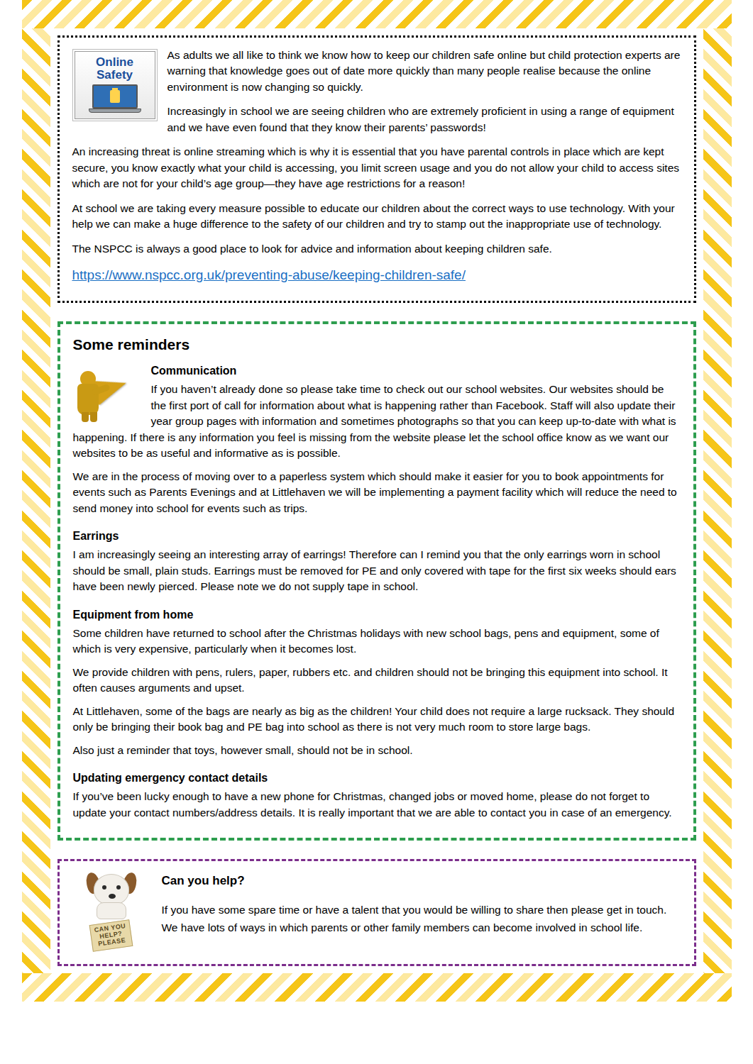Online
Safety
As adults we all like to think we know how to keep our children safe online but child protection experts are warning that knowledge goes out of date more quickly than many people realise because the online environment is now changing so quickly.
Increasingly in school we are seeing children who are extremely proficient in using a range of equipment and we have even found that they know their parents’ passwords!
An increasing threat is online streaming which is why it is essential that you have parental controls in place which are kept secure, you know exactly what your child is accessing, you limit screen usage and you do not allow your child to access sites which are not for your child’s age group—they have age restrictions for a reason!
At school we are taking every measure possible to educate our children about the correct ways to use technology. With your help we can make a huge difference to the safety of our children and try to stamp out the inappropriate use of technology.
The NSPCC is always a good place to look for advice and information about keeping children safe.
https://www.nspcc.org.uk/preventing-abuse/keeping-children-safe/
Some reminders
Communication
If you haven’t already done so please take time to check out our school websites. Our websites should be the first port of call for information about what is happening rather than Facebook. Staff will also update their year group pages with information and sometimes photographs so that you can keep up-to-date with what is happening. If there is any information you feel is missing from the website please let the school office know as we want our websites to be as useful and informative as is possible.
We are in the process of moving over to a paperless system which should make it easier for you to book appointments for events such as Parents Evenings and at Littlehaven we will be implementing a payment facility which will reduce the need to send money into school for events such as trips.
Earrings
I am increasingly seeing an interesting array of earrings! Therefore can I remind you that the only earrings worn in school should be small, plain studs. Earrings must be removed for PE and only covered with tape for the first six weeks should ears have been newly pierced. Please note we do not supply tape in school.
Equipment from home
Some children have returned to school after the Christmas holidays with new school bags, pens and equipment, some of which is very expensive, particularly when it becomes lost.
We provide children with pens, rulers, paper, rubbers etc. and children should not be bringing this equipment into school. It often causes arguments and upset.
At Littlehaven, some of the bags are nearly as big as the children! Your child does not require a large rucksack. They should only be bringing their book bag and PE bag into school as there is not very much room to store large bags.
Also just a reminder that toys, however small, should not be in school.
Updating emergency contact details
If you’ve been lucky enough to have a new phone for Christmas, changed jobs or moved home, please do not forget to update your contact numbers/address details. It is really important that we are able to contact you in case of an emergency.
CAN YOU
HELP?
PLEASE
Can you help?
If you have some spare time or have a talent that you would be willing to share then please get in touch. We have lots of ways in which parents or other family members can become involved in school life.